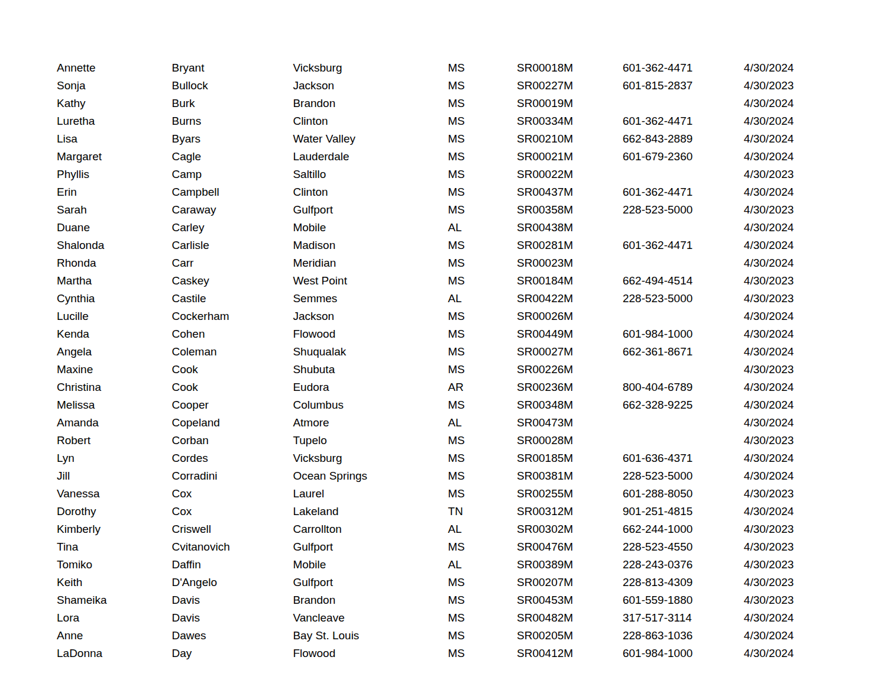| Annette | Bryant | Vicksburg | MS | SR00018M | 601-362-4471 | 4/30/2024 |
| Sonja | Bullock | Jackson | MS | SR00227M | 601-815-2837 | 4/30/2023 |
| Kathy | Burk | Brandon | MS | SR00019M | | 4/30/2024 |
| Luretha | Burns | Clinton | MS | SR00334M | 601-362-4471 | 4/30/2024 |
| Lisa | Byars | Water Valley | MS | SR00210M | 662-843-2889 | 4/30/2024 |
| Margaret | Cagle | Lauderdale | MS | SR00021M | 601-679-2360 | 4/30/2024 |
| Phyllis | Camp | Saltillo | MS | SR00022M | | 4/30/2023 |
| Erin | Campbell | Clinton | MS | SR00437M | 601-362-4471 | 4/30/2024 |
| Sarah | Caraway | Gulfport | MS | SR00358M | 228-523-5000 | 4/30/2023 |
| Duane | Carley | Mobile | AL | SR00438M | | 4/30/2024 |
| Shalonda | Carlisle | Madison | MS | SR00281M | 601-362-4471 | 4/30/2024 |
| Rhonda | Carr | Meridian | MS | SR00023M | | 4/30/2024 |
| Martha | Caskey | West Point | MS | SR00184M | 662-494-4514 | 4/30/2023 |
| Cynthia | Castile | Semmes | AL | SR00422M | 228-523-5000 | 4/30/2023 |
| Lucille | Cockerham | Jackson | MS | SR00026M | | 4/30/2024 |
| Kenda | Cohen | Flowood | MS | SR00449M | 601-984-1000 | 4/30/2024 |
| Angela | Coleman | Shuqualak | MS | SR00027M | 662-361-8671 | 4/30/2024 |
| Maxine | Cook | Shubuta | MS | SR00226M | | 4/30/2023 |
| Christina | Cook | Eudora | AR | SR00236M | 800-404-6789 | 4/30/2024 |
| Melissa | Cooper | Columbus | MS | SR00348M | 662-328-9225 | 4/30/2024 |
| Amanda | Copeland | Atmore | AL | SR00473M | | 4/30/2024 |
| Robert | Corban | Tupelo | MS | SR00028M | | 4/30/2023 |
| Lyn | Cordes | Vicksburg | MS | SR00185M | 601-636-4371 | 4/30/2024 |
| Jill | Corradini | Ocean Springs | MS | SR00381M | 228-523-5000 | 4/30/2024 |
| Vanessa | Cox | Laurel | MS | SR00255M | 601-288-8050 | 4/30/2023 |
| Dorothy | Cox | Lakeland | TN | SR00312M | 901-251-4815 | 4/30/2024 |
| Kimberly | Criswell | Carrollton | AL | SR00302M | 662-244-1000 | 4/30/2023 |
| Tina | Cvitanovich | Gulfport | MS | SR00476M | 228-523-4550 | 4/30/2023 |
| Tomiko | Daffin | Mobile | AL | SR00389M | 228-243-0376 | 4/30/2023 |
| Keith | D'Angelo | Gulfport | MS | SR00207M | 228-813-4309 | 4/30/2023 |
| Shameika | Davis | Brandon | MS | SR00453M | 601-559-1880 | 4/30/2023 |
| Lora | Davis | Vancleave | MS | SR00482M | 317-517-3114 | 4/30/2024 |
| Anne | Dawes | Bay St. Louis | MS | SR00205M | 228-863-1036 | 4/30/2024 |
| LaDonna | Day | Flowood | MS | SR00412M | 601-984-1000 | 4/30/2024 |